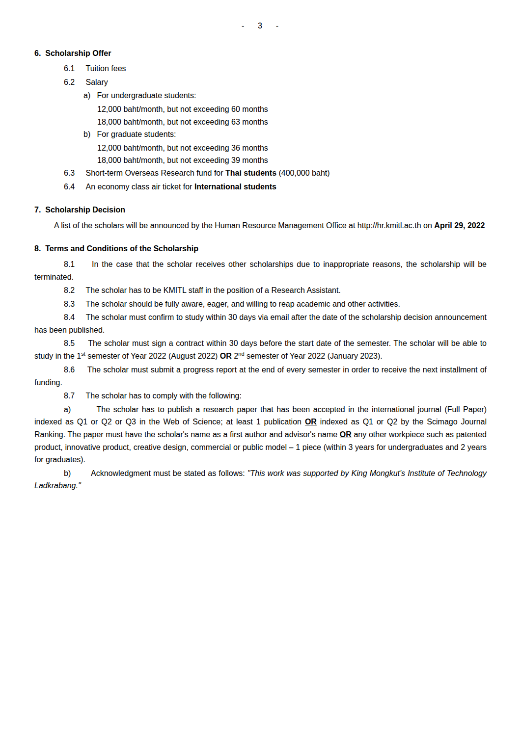- 3 -
6. Scholarship Offer
6.1 Tuition fees
6.2 Salary
a) For undergraduate students:
12,000 baht/month, but not exceeding 60 months
18,000 baht/month, but not exceeding 63 months
b) For graduate students:
12,000 baht/month, but not exceeding 36 months
18,000 baht/month, but not exceeding 39 months
6.3 Short-term Overseas Research fund for Thai students (400,000 baht)
6.4 An economy class air ticket for International students
7. Scholarship Decision
A list of the scholars will be announced by the Human Resource Management Office at http://hr.kmitl.ac.th on April 29, 2022
8. Terms and Conditions of the Scholarship
8.1 In the case that the scholar receives other scholarships due to inappropriate reasons, the scholarship will be terminated.
8.2 The scholar has to be KMITL staff in the position of a Research Assistant.
8.3 The scholar should be fully aware, eager, and willing to reap academic and other activities.
8.4 The scholar must confirm to study within 30 days via email after the date of the scholarship decision announcement has been published.
8.5 The scholar must sign a contract within 30 days before the start date of the semester. The scholar will be able to study in the 1st semester of Year 2022 (August 2022) OR 2nd semester of Year 2022 (January 2023).
8.6 The scholar must submit a progress report at the end of every semester in order to receive the next installment of funding.
8.7 The scholar has to comply with the following:
a) The scholar has to publish a research paper that has been accepted in the international journal (Full Paper) indexed as Q1 or Q2 or Q3 in the Web of Science; at least 1 publication OR indexed as Q1 or Q2 by the Scimago Journal Ranking. The paper must have the scholar's name as a first author and advisor's name OR any other workpiece such as patented product, innovative product, creative design, commercial or public model – 1 piece (within 3 years for undergraduates and 2 years for graduates).
b) Acknowledgment must be stated as follows: "This work was supported by King Mongkut's Institute of Technology Ladkrabang."